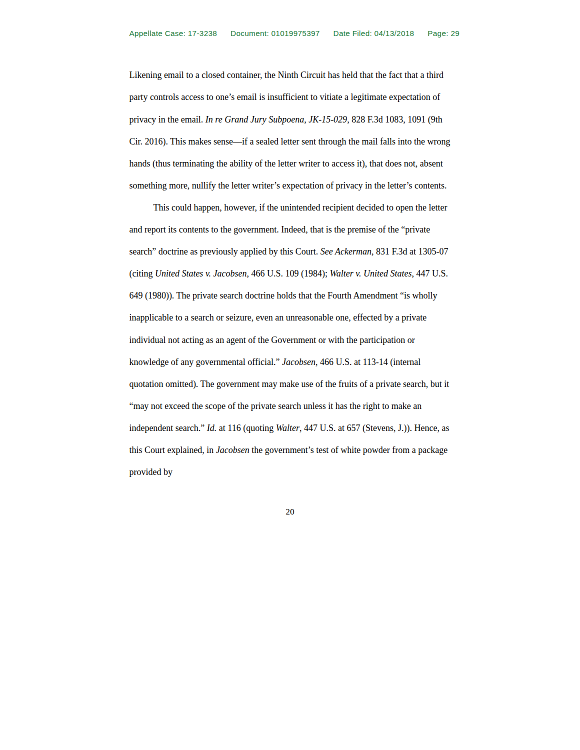Appellate Case: 17-3238 Document: 01019975397 Date Filed: 04/13/2018 Page: 29
Likening email to a closed container, the Ninth Circuit has held that the fact that a third party controls access to one’s email is insufficient to vitiate a legitimate expectation of privacy in the email. In re Grand Jury Subpoena, JK-15-029, 828 F.3d 1083, 1091 (9th Cir. 2016). This makes sense—if a sealed letter sent through the mail falls into the wrong hands (thus terminating the ability of the letter writer to access it), that does not, absent something more, nullify the letter writer’s expectation of privacy in the letter’s contents.
This could happen, however, if the unintended recipient decided to open the letter and report its contents to the government. Indeed, that is the premise of the “private search” doctrine as previously applied by this Court. See Ackerman, 831 F.3d at 1305-07 (citing United States v. Jacobsen, 466 U.S. 109 (1984); Walter v. United States, 447 U.S. 649 (1980)). The private search doctrine holds that the Fourth Amendment “is wholly inapplicable to a search or seizure, even an unreasonable one, effected by a private individual not acting as an agent of the Government or with the participation or knowledge of any governmental official.” Jacobsen, 466 U.S. at 113-14 (internal quotation omitted). The government may make use of the fruits of a private search, but it “may not exceed the scope of the private search unless it has the right to make an independent search.” Id. at 116 (quoting Walter, 447 U.S. at 657 (Stevens, J.)). Hence, as this Court explained, in Jacobsen the government’s test of white powder from a package provided by
20